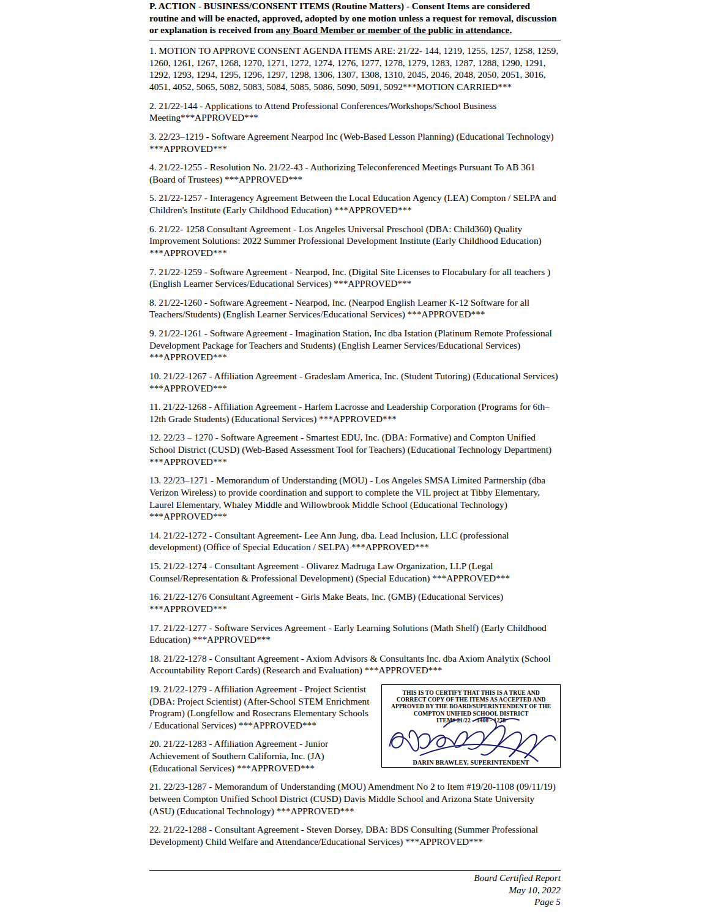P. ACTION - BUSINESS/CONSENT ITEMS (Routine Matters) - Consent Items are considered routine and will be enacted, approved, adopted by one motion unless a request for removal, discussion or explanation is received from any Board Member or member of the public in attendance.
1. MOTION TO APPROVE CONSENT AGENDA ITEMS ARE: 21/22- 144, 1219, 1255, 1257, 1258, 1259, 1260, 1261, 1267, 1268, 1270, 1271, 1272, 1274, 1276, 1277, 1278, 1279, 1283, 1287, 1288, 1290, 1291, 1292, 1293, 1294, 1295, 1296, 1297, 1298, 1306, 1307, 1308, 1310, 2045, 2046, 2048, 2050, 2051, 3016, 4051, 4052, 5065, 5082, 5083, 5084, 5085, 5086, 5090, 5091, 5092***MOTION CARRIED***
2. 21/22-144 - Applications to Attend Professional Conferences/Workshops/School Business Meeting***APPROVED***
3. 22/23–1219 - Software Agreement Nearpod Inc (Web-Based Lesson Planning) (Educational Technology) ***APPROVED***
4. 21/22-1255 - Resolution No. 21/22-43 - Authorizing Teleconferenced Meetings Pursuant To AB 361 (Board of Trustees) ***APPROVED***
5. 21/22-1257 - Interagency Agreement Between the Local Education Agency (LEA) Compton / SELPA and Children's Institute (Early Childhood Education) ***APPROVED***
6. 21/22- 1258 Consultant Agreement - Los Angeles Universal Preschool (DBA: Child360) Quality Improvement Solutions: 2022 Summer Professional Development Institute (Early Childhood Education) ***APPROVED***
7. 21/22-1259 - Software Agreement - Nearpod, Inc. (Digital Site Licenses to Flocabulary for all teachers ) (English Learner Services/Educational Services) ***APPROVED***
8. 21/22-1260 - Software Agreement - Nearpod, Inc. (Nearpod English Learner K-12 Software for all Teachers/Students) (English Learner Services/Educational Services) ***APPROVED***
9. 21/22-1261 - Software Agreement - Imagination Station, Inc dba Istation (Platinum Remote Professional Development Package for Teachers and Students) (English Learner Services/Educational Services) ***APPROVED***
10. 21/22-1267 - Affiliation Agreement - Gradeslam America, Inc. (Student Tutoring) (Educational Services) ***APPROVED***
11. 21/22-1268 - Affiliation Agreement - Harlem Lacrosse and Leadership Corporation (Programs for 6th–12th Grade Students) (Educational Services) ***APPROVED***
12. 22/23 – 1270 - Software Agreement - Smartest EDU, Inc. (DBA: Formative) and Compton Unified School District (CUSD) (Web-Based Assessment Tool for Teachers) (Educational Technology Department) ***APPROVED***
13. 22/23–1271 - Memorandum of Understanding (MOU) - Los Angeles SMSA Limited Partnership (dba Verizon Wireless) to provide coordination and support to complete the VIL project at Tibby Elementary, Laurel Elementary, Whaley Middle and Willowbrook Middle School (Educational Technology) ***APPROVED***
14. 21/22-1272 - Consultant Agreement- Lee Ann Jung, dba. Lead Inclusion, LLC (professional development) (Office of Special Education / SELPA) ***APPROVED***
15. 21/22-1274 - Consultant Agreement - Olivarez Madruga Law Organization, LLP (Legal Counsel/Representation & Professional Development) (Special Education) ***APPROVED***
16. 21/22-1276 Consultant Agreement - Girls Make Beats, Inc. (GMB) (Educational Services) ***APPROVED***
17. 21/22-1277 - Software Services Agreement - Early Learning Solutions (Math Shelf) (Early Childhood Education) ***APPROVED***
18. 21/22-1278 - Consultant Agreement - Axiom Advisors & Consultants Inc. dba Axiom Analytix (School Accountability Report Cards) (Research and Evaluation) ***APPROVED***
THIS IS TO CERTIFY THAT THIS IS A TRUE AND
CORRECT COPY OF THE ITEMS AS ACCEPTED AND
APPROVED BY THE BOARD/SUPERINTENDENT OF THE
COMPTON UNIFIED SCHOOL DISTRICT
ITEM# 21/22 – 1400 - 1278
DARIN BRAWLEY, SUPERINTENDENT
19. 21/22-1279 - Affiliation Agreement - Project Scientist (DBA: Project Scientist) (After-School STEM Enrichment Program) (Longfellow and Rosecrans Elementary Schools / Educational Services) ***APPROVED***
20. 21/22-1283 - Affiliation Agreement - Junior Achievement of Southern California, Inc. (JA) (Educational Services) ***APPROVED***
21. 22/23-1287 - Memorandum of Understanding (MOU) Amendment No 2 to Item #19/20-1108 (09/11/19) between Compton Unified School District (CUSD) Davis Middle School and Arizona State University (ASU) (Educational Technology) ***APPROVED***
22. 21/22-1288 - Consultant Agreement - Steven Dorsey, DBA: BDS Consulting (Summer Professional Development) Child Welfare and Attendance/Educational Services) ***APPROVED***
Board Certified Report
May 10, 2022
Page 5